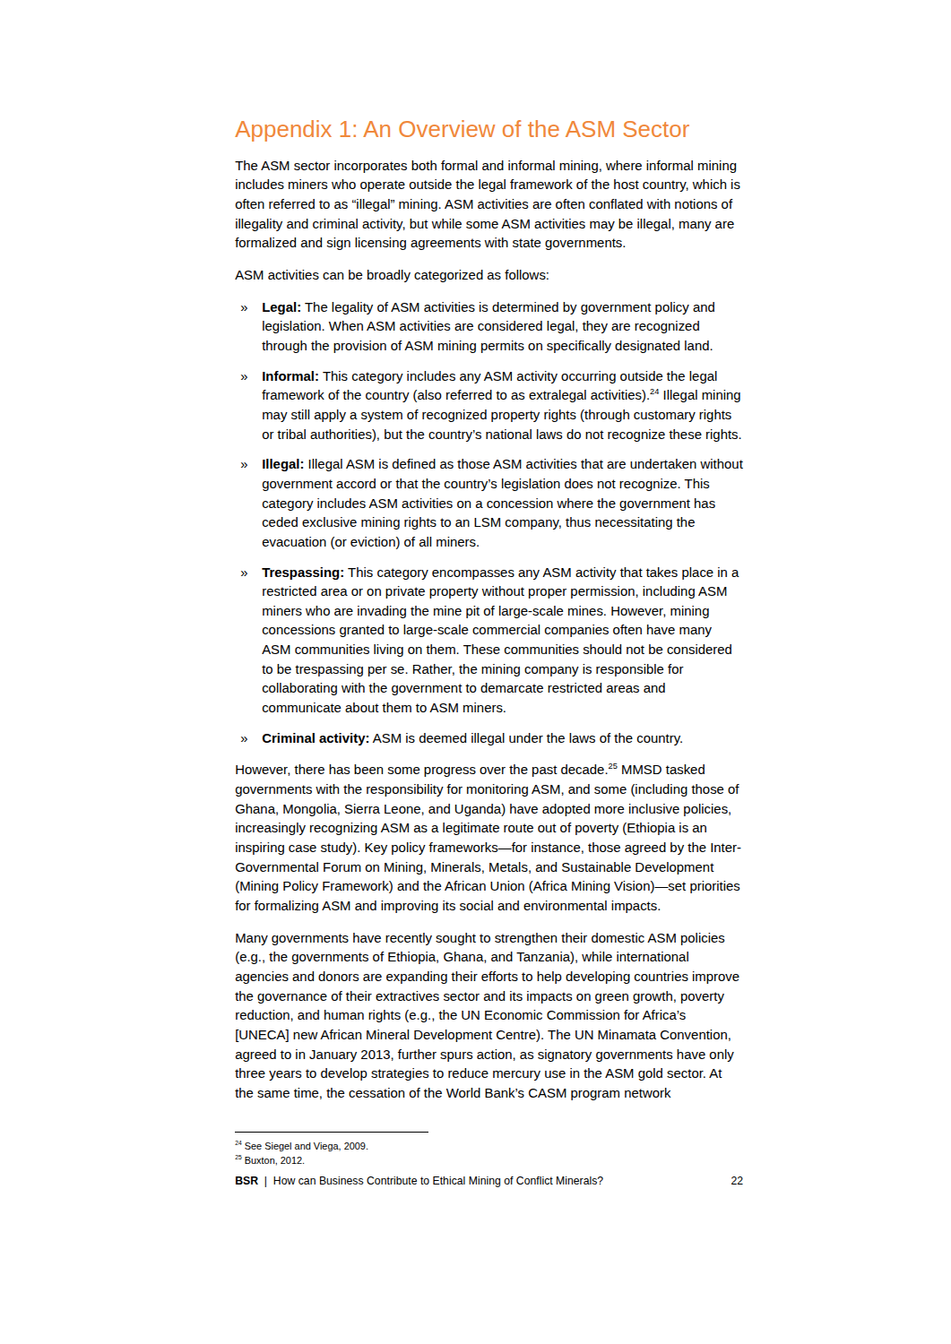Appendix 1: An Overview of the ASM Sector
The ASM sector incorporates both formal and informal mining, where informal mining includes miners who operate outside the legal framework of the host country, which is often referred to as “illegal” mining. ASM activities are often conflated with notions of illegality and criminal activity, but while some ASM activities may be illegal, many are formalized and sign licensing agreements with state governments.
ASM activities can be broadly categorized as follows:
Legal: The legality of ASM activities is determined by government policy and legislation. When ASM activities are considered legal, they are recognized through the provision of ASM mining permits on specifically designated land.
Informal: This category includes any ASM activity occurring outside the legal framework of the country (also referred to as extralegal activities).24 Illegal mining may still apply a system of recognized property rights (through customary rights or tribal authorities), but the country’s national laws do not recognize these rights.
Illegal: Illegal ASM is defined as those ASM activities that are undertaken without government accord or that the country’s legislation does not recognize. This category includes ASM activities on a concession where the government has ceded exclusive mining rights to an LSM company, thus necessitating the evacuation (or eviction) of all miners.
Trespassing: This category encompasses any ASM activity that takes place in a restricted area or on private property without proper permission, including ASM miners who are invading the mine pit of large-scale mines. However, mining concessions granted to large-scale commercial companies often have many ASM communities living on them. These communities should not be considered to be trespassing per se. Rather, the mining company is responsible for collaborating with the government to demarcate restricted areas and communicate about them to ASM miners.
Criminal activity: ASM is deemed illegal under the laws of the country.
However, there has been some progress over the past decade.25 MMSD tasked governments with the responsibility for monitoring ASM, and some (including those of Ghana, Mongolia, Sierra Leone, and Uganda) have adopted more inclusive policies, increasingly recognizing ASM as a legitimate route out of poverty (Ethiopia is an inspiring case study). Key policy frameworks—for instance, those agreed by the Inter-Governmental Forum on Mining, Minerals, Metals, and Sustainable Development (Mining Policy Framework) and the African Union (Africa Mining Vision)—set priorities for formalizing ASM and improving its social and environmental impacts.
Many governments have recently sought to strengthen their domestic ASM policies (e.g., the governments of Ethiopia, Ghana, and Tanzania), while international agencies and donors are expanding their efforts to help developing countries improve the governance of their extractives sector and its impacts on green growth, poverty reduction, and human rights (e.g., the UN Economic Commission for Africa’s [UNECA] new African Mineral Development Centre). The UN Minamata Convention, agreed to in January 2013, further spurs action, as signatory governments have only three years to develop strategies to reduce mercury use in the ASM gold sector. At the same time, the cessation of the World Bank’s CASM program network
24 See Siegel and Viega, 2009.
25 Buxton, 2012.
BSR | How can Business Contribute to Ethical Mining of Conflict Minerals?
22